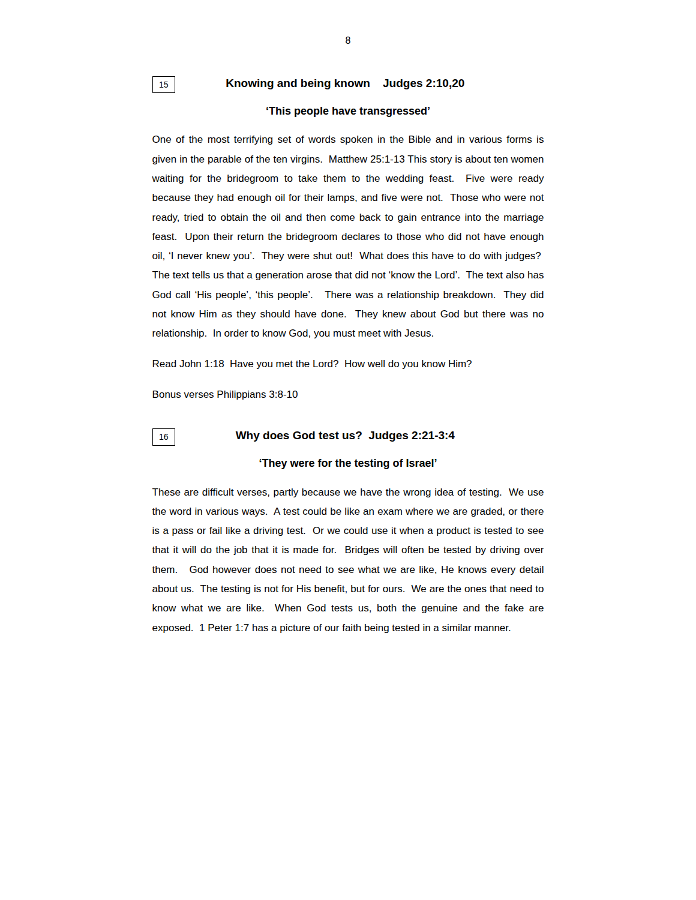8
15
Knowing and being known Judges 2:10,20
‘This people have transgressed’
One of the most terrifying set of words spoken in the Bible and in various forms is given in the parable of the ten virgins. Matthew 25:1-13 This story is about ten women waiting for the bridegroom to take them to the wedding feast. Five were ready because they had enough oil for their lamps, and five were not. Those who were not ready, tried to obtain the oil and then come back to gain entrance into the marriage feast. Upon their return the bridegroom declares to those who did not have enough oil, ‘I never knew you’. They were shut out! What does this have to do with judges? The text tells us that a generation arose that did not ‘know the Lord’. The text also has God call ‘His people’, ‘this people’. There was a relationship breakdown. They did not know Him as they should have done. They knew about God but there was no relationship. In order to know God, you must meet with Jesus.
Read John 1:18 Have you met the Lord? How well do you know Him?
Bonus verses Philippians 3:8-10
16
Why does God test us? Judges 2:21-3:4
‘They were for the testing of Israel’
These are difficult verses, partly because we have the wrong idea of testing. We use the word in various ways. A test could be like an exam where we are graded, or there is a pass or fail like a driving test. Or we could use it when a product is tested to see that it will do the job that it is made for. Bridges will often be tested by driving over them. God however does not need to see what we are like, He knows every detail about us. The testing is not for His benefit, but for ours. We are the ones that need to know what we are like. When God tests us, both the genuine and the fake are exposed. 1 Peter 1:7 has a picture of our faith being tested in a similar manner.